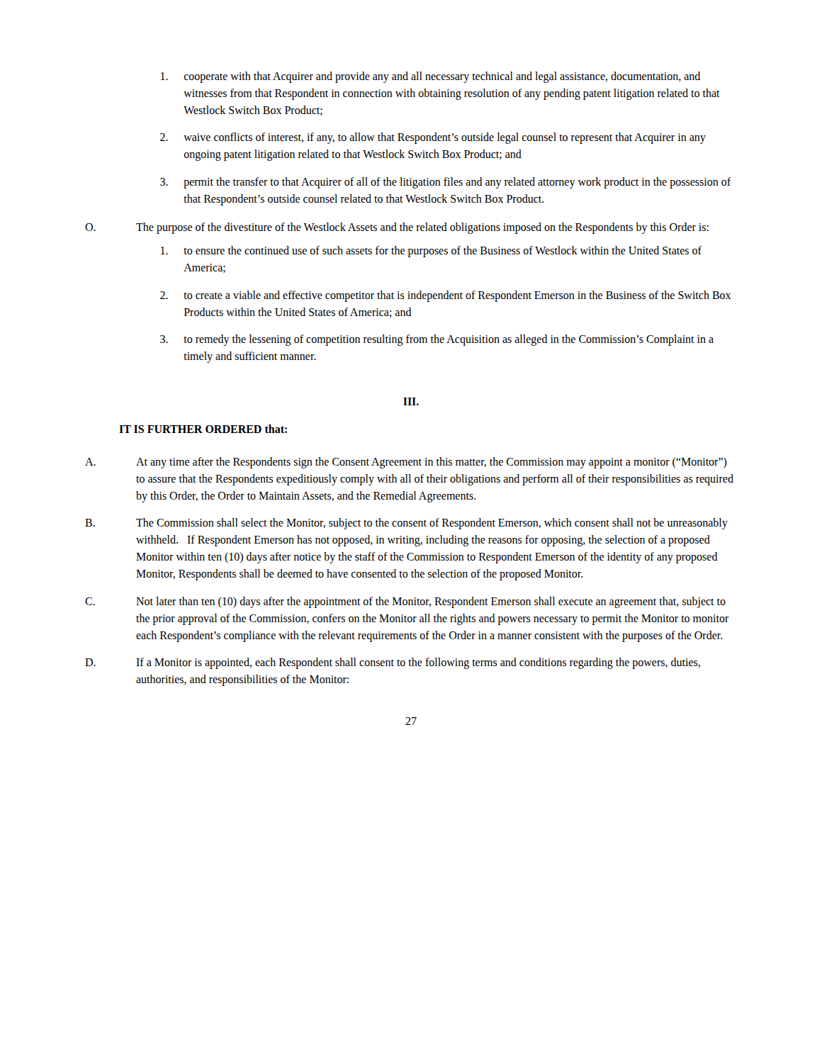1. cooperate with that Acquirer and provide any and all necessary technical and legal assistance, documentation, and witnesses from that Respondent in connection with obtaining resolution of any pending patent litigation related to that Westlock Switch Box Product;
2. waive conflicts of interest, if any, to allow that Respondent’s outside legal counsel to represent that Acquirer in any ongoing patent litigation related to that Westlock Switch Box Product; and
3. permit the transfer to that Acquirer of all of the litigation files and any related attorney work product in the possession of that Respondent’s outside counsel related to that Westlock Switch Box Product.
O.
The purpose of the divestiture of the Westlock Assets and the related obligations imposed on the Respondents by this Order is:
1. to ensure the continued use of such assets for the purposes of the Business of Westlock within the United States of America;
2. to create a viable and effective competitor that is independent of Respondent Emerson in the Business of the Switch Box Products within the United States of America; and
3. to remedy the lessening of competition resulting from the Acquisition as alleged in the Commission’s Complaint in a timely and sufficient manner.
III.
IT IS FURTHER ORDERED that:
A.
At any time after the Respondents sign the Consent Agreement in this matter, the Commission may appoint a monitor (“Monitor”) to assure that the Respondents expeditiously comply with all of their obligations and perform all of their responsibilities as required by this Order, the Order to Maintain Assets, and the Remedial Agreements.
B.
The Commission shall select the Monitor, subject to the consent of Respondent Emerson, which consent shall not be unreasonably withheld. If Respondent Emerson has not opposed, in writing, including the reasons for opposing, the selection of a proposed Monitor within ten (10) days after notice by the staff of the Commission to Respondent Emerson of the identity of any proposed Monitor, Respondents shall be deemed to have consented to the selection of the proposed Monitor.
C.
Not later than ten (10) days after the appointment of the Monitor, Respondent Emerson shall execute an agreement that, subject to the prior approval of the Commission, confers on the Monitor all the rights and powers necessary to permit the Monitor to monitor each Respondent’s compliance with the relevant requirements of the Order in a manner consistent with the purposes of the Order.
D.
If a Monitor is appointed, each Respondent shall consent to the following terms and conditions regarding the powers, duties, authorities, and responsibilities of the Monitor:
27